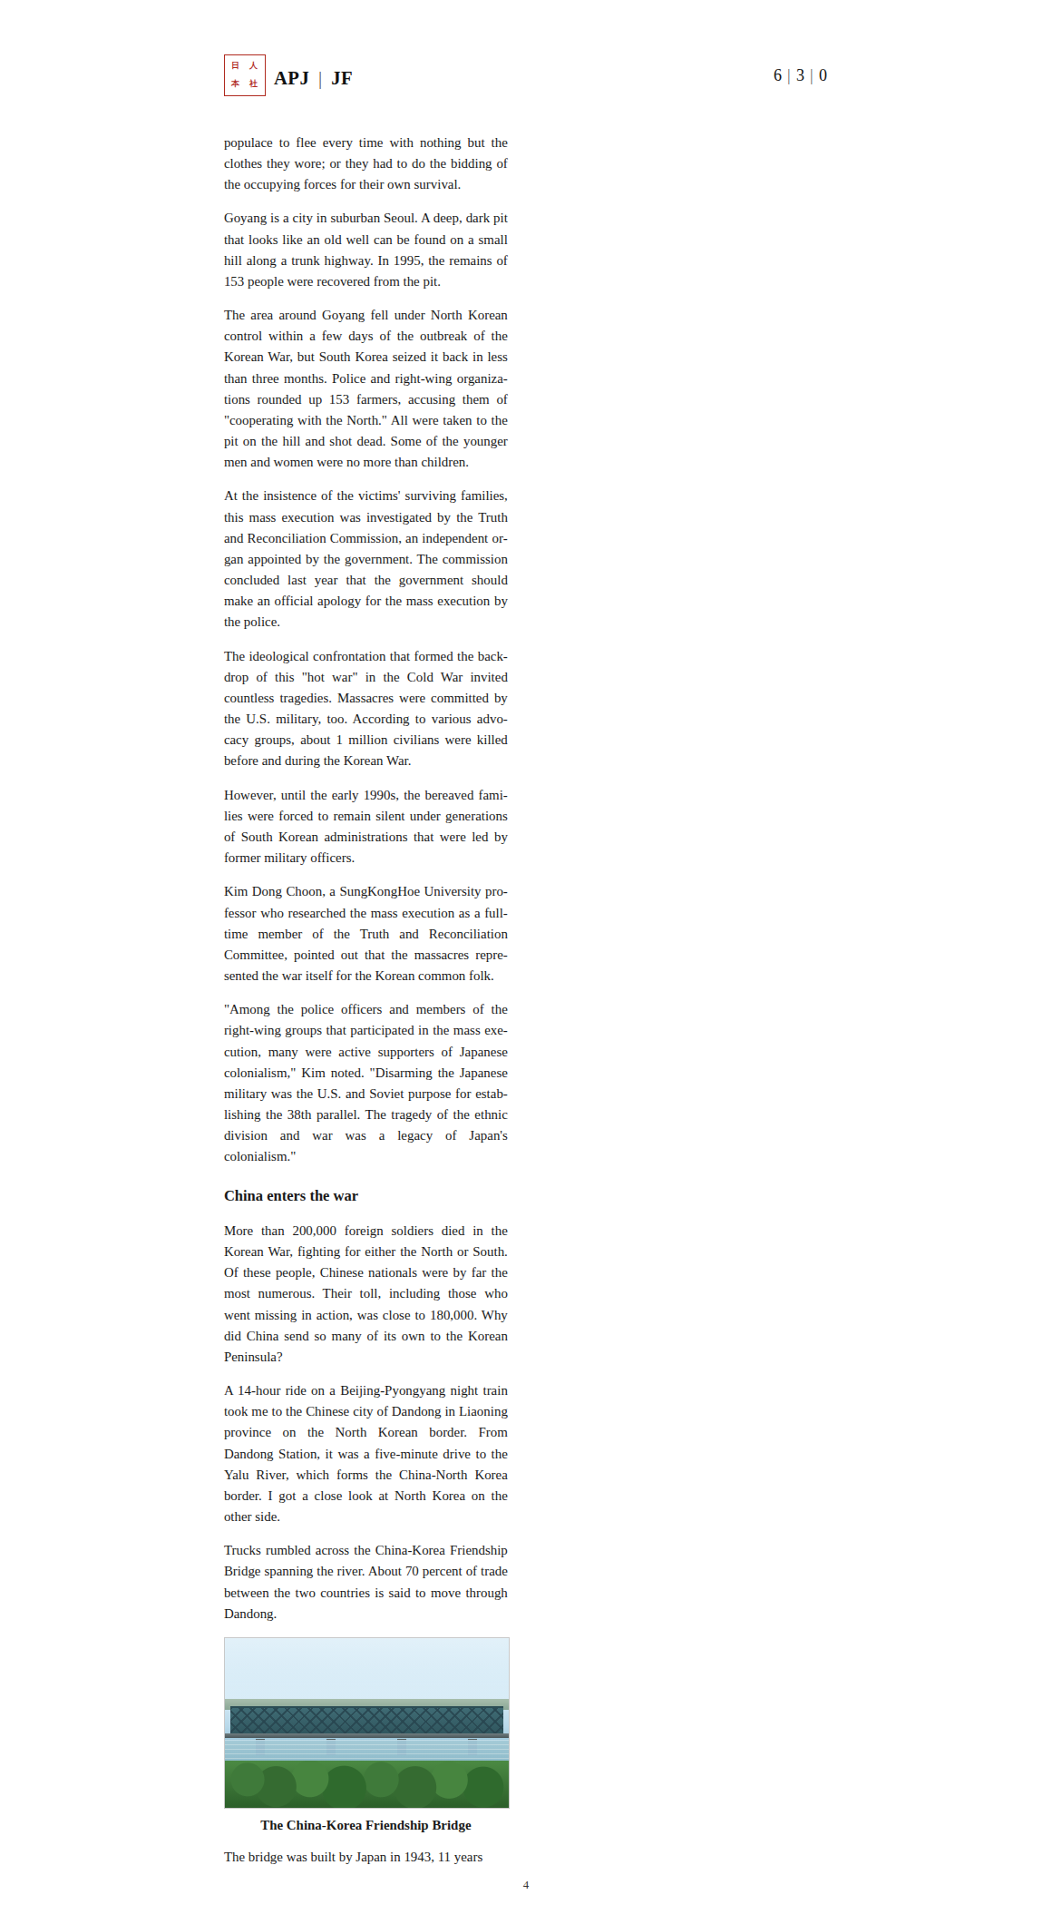日人本社
APJ | JF
6|3|0
populace to flee every time with nothing but the clothes they wore; or they had to do the bidding of the occupying forces for their own survival.
Goyang is a city in suburban Seoul. A deep, dark pit that looks like an old well can be found on a small hill along a trunk highway. In 1995, the remains of 153 people were recovered from the pit.
The area around Goyang fell under North Korean control within a few days of the outbreak of the Korean War, but South Korea seized it back in less than three months. Police and right-wing organizations rounded up 153 farmers, accusing them of "cooperating with the North." All were taken to the pit on the hill and shot dead. Some of the younger men and women were no more than children.
At the insistence of the victims' surviving families, this mass execution was investigated by the Truth and Reconciliation Commission, an independent organ appointed by the government. The commission concluded last year that the government should make an official apology for the mass execution by the police.
The ideological confrontation that formed the backdrop of this "hot war" in the Cold War invited countless tragedies. Massacres were committed by the U.S. military, too. According to various advocacy groups, about 1 million civilians were killed before and during the Korean War.
However, until the early 1990s, the bereaved families were forced to remain silent under generations of South Korean administrations that were led by former military officers.
Kim Dong Choon, a SungKongHoe University professor who researched the mass execution as a full-time member of the Truth and Reconciliation Committee, pointed out that the massacres represented the war itself for the Korean common folk.
"Among the police officers and members of the right-wing groups that participated in the mass execution, many were active supporters of Japanese colonialism," Kim noted. "Disarming the Japanese military was the U.S. and Soviet purpose for establishing the 38th parallel. The tragedy of the ethnic division and war was a legacy of Japan's colonialism."
China enters the war
More than 200,000 foreign soldiers died in the Korean War, fighting for either the North or South. Of these people, Chinese nationals were by far the most numerous. Their toll, including those who went missing in action, was close to 180,000. Why did China send so many of its own to the Korean Peninsula?
A 14-hour ride on a Beijing-Pyongyang night train took me to the Chinese city of Dandong in Liaoning province on the North Korean border. From Dandong Station, it was a five-minute drive to the Yalu River, which forms the China-North Korea border. I got a close look at North Korea on the other side.
Trucks rumbled across the China-Korea Friendship Bridge spanning the river. About 70 percent of trade between the two countries is said to move through Dandong.
The China-Korea Friendship Bridge
The bridge was built by Japan in 1943, 11 years
4